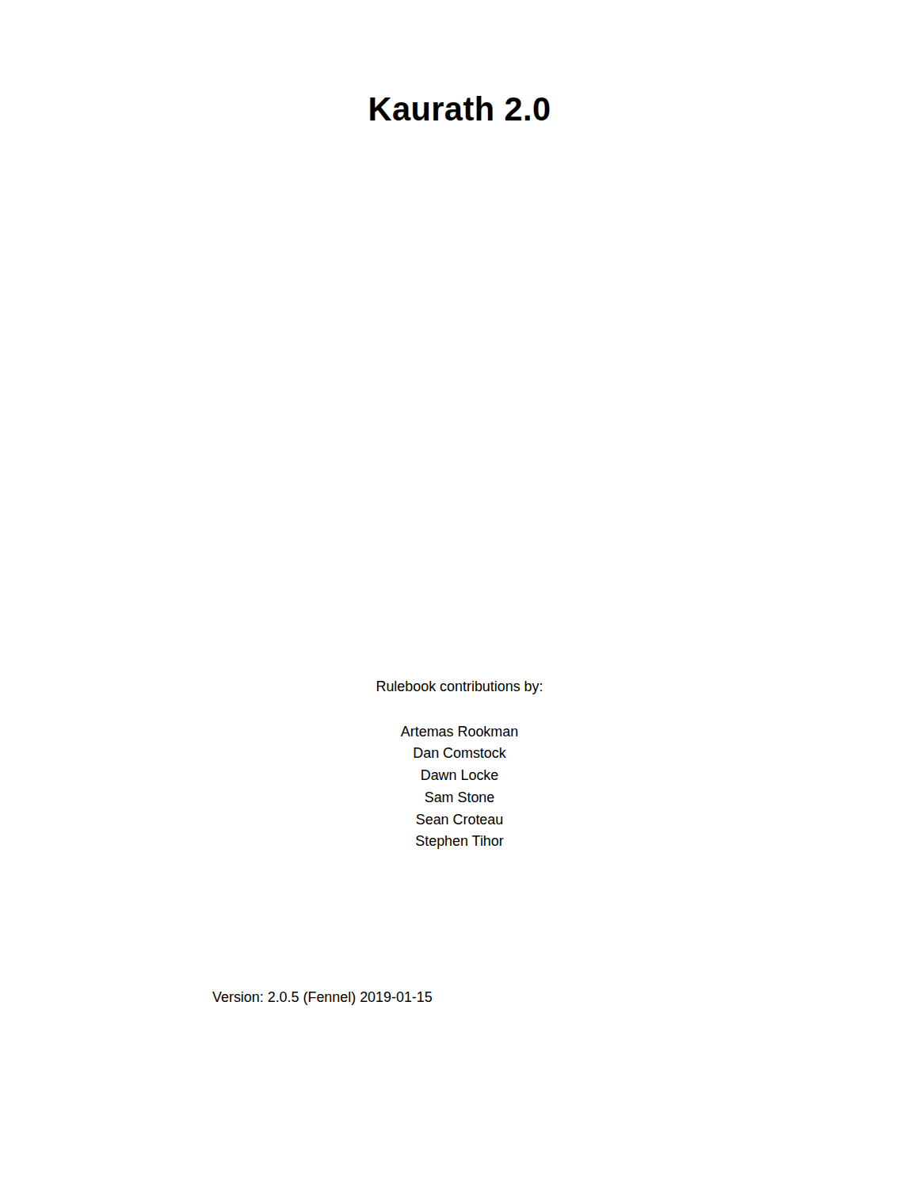Kaurath 2.0
Rulebook contributions by:
Artemas Rookman
Dan Comstock
Dawn Locke
Sam Stone
Sean Croteau
Stephen Tihor
Version: 2.0.5 (Fennel) 2019-01-15